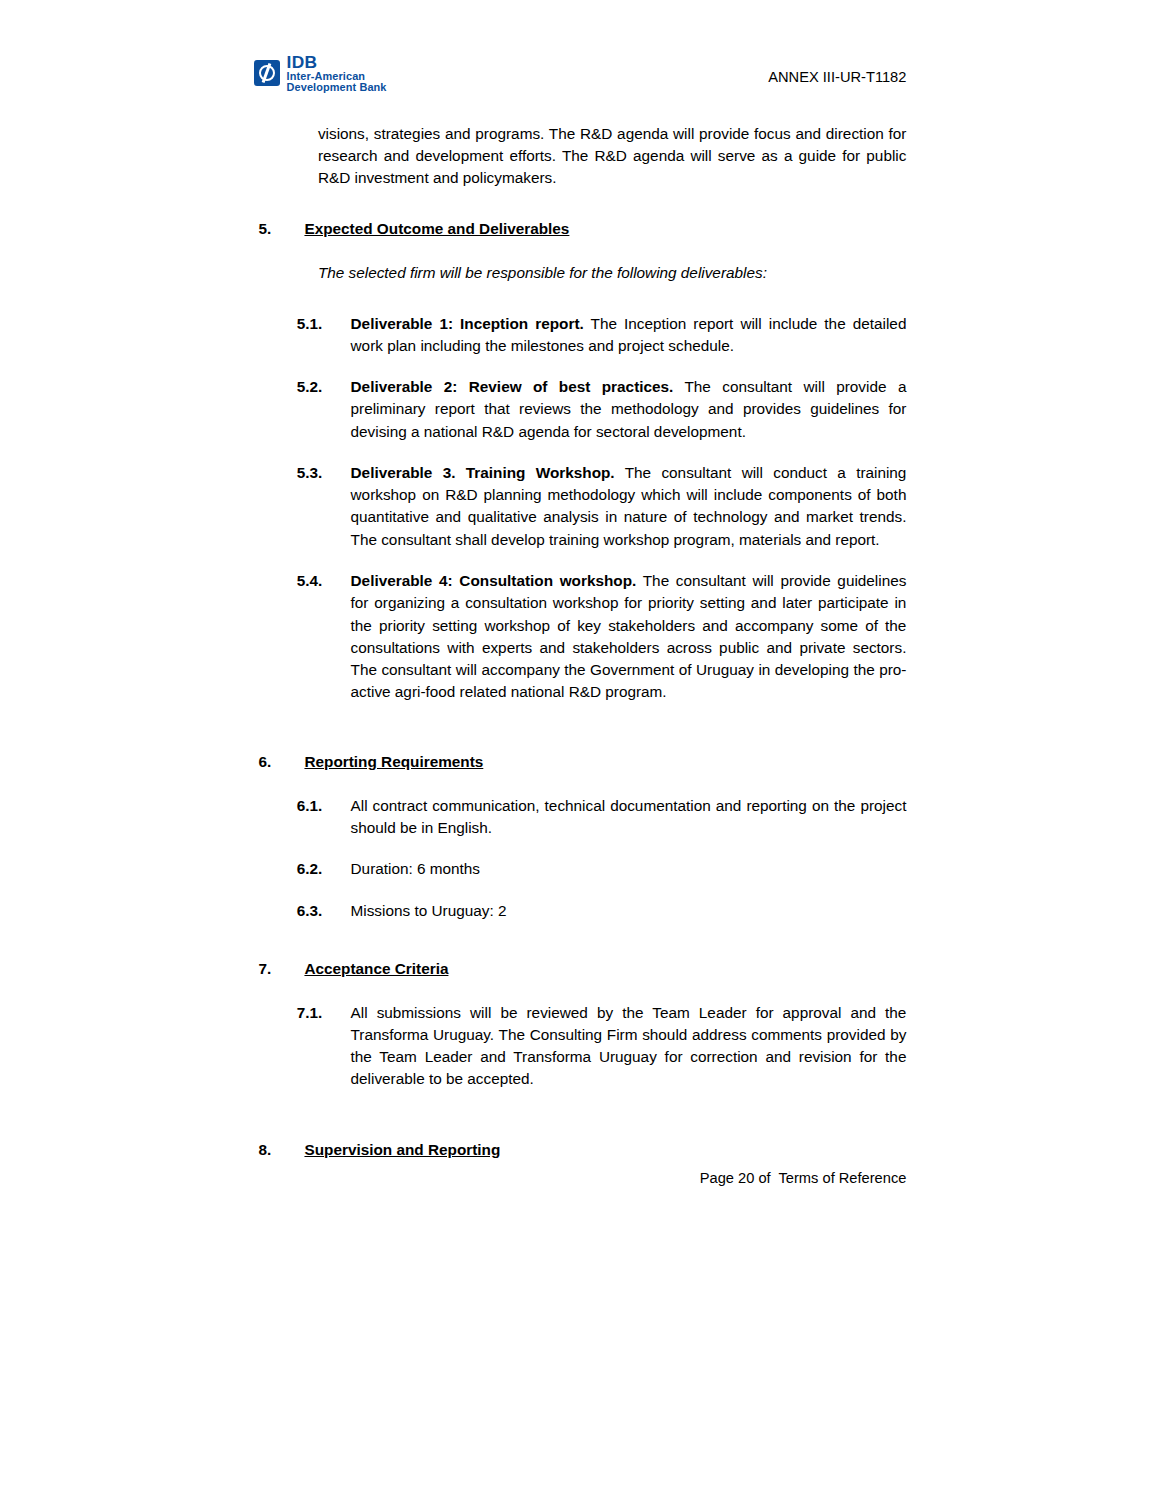IDB Inter-American Development Bank
ANNEX III-UR-T1182
visions, strategies and programs. The R&D agenda will provide focus and direction for research and development efforts. The R&D agenda will serve as a guide for public R&D investment and policymakers.
5.
Expected Outcome and Deliverables
The selected firm will be responsible for the following deliverables:
5.1.
Deliverable 1: Inception report. The Inception report will include the detailed work plan including the milestones and project schedule.
5.2.
Deliverable 2: Review of best practices. The consultant will provide a preliminary report that reviews the methodology and provides guidelines for devising a national R&D agenda for sectoral development.
5.3.
Deliverable 3. Training Workshop. The consultant will conduct a training workshop on R&D planning methodology which will include components of both quantitative and qualitative analysis in nature of technology and market trends. The consultant shall develop training workshop program, materials and report.
5.4.
Deliverable 4: Consultation workshop. The consultant will provide guidelines for organizing a consultation workshop for priority setting and later participate in the priority setting workshop of key stakeholders and accompany some of the consultations with experts and stakeholders across public and private sectors. The consultant will accompany the Government of Uruguay in developing the pro-active agri-food related national R&D program.
6.
Reporting Requirements
6.1.
All contract communication, technical documentation and reporting on the project should be in English.
6.2.
Duration: 6 months
6.3.
Missions to Uruguay: 2
7.
Acceptance Criteria
7.1.
All submissions will be reviewed by the Team Leader for approval and the Transforma Uruguay. The Consulting Firm should address comments provided by the Team Leader and Transforma Uruguay for correction and revision for the deliverable to be accepted.
8.
Supervision and Reporting
Page 20 of Terms of Reference